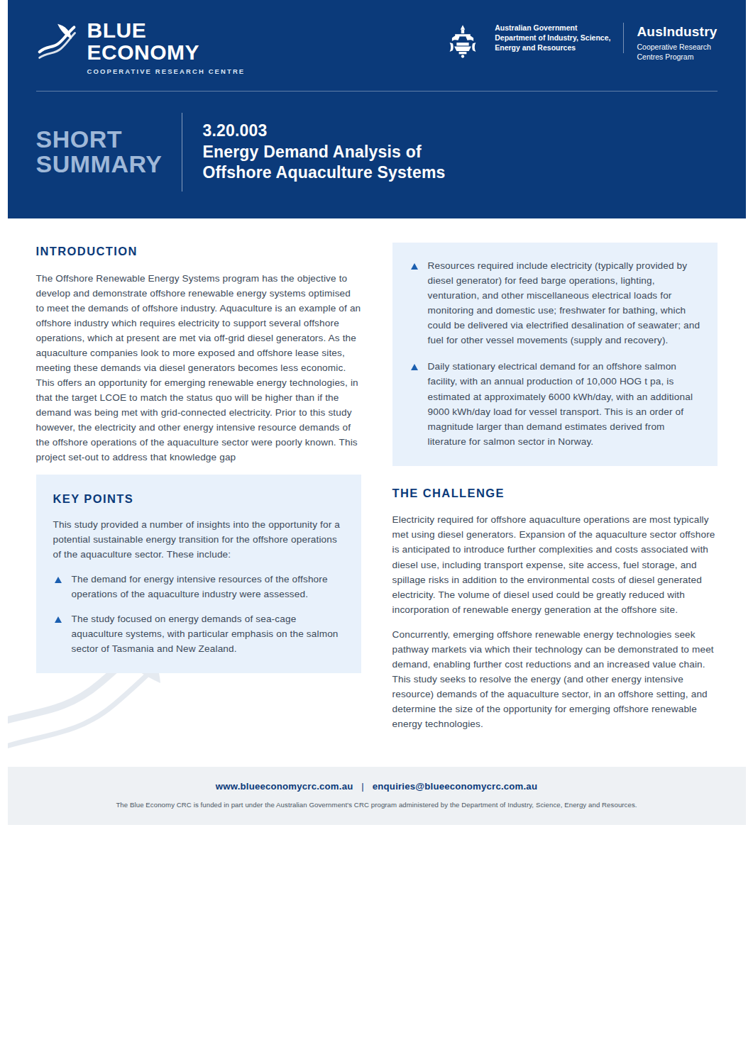Blue Economy Cooperative Research Centre
Australian Government
Department of Industry, Science,
Energy and Resources
AusIndustry Cooperative Research Centres Program
Short
Summary
3.20.003 Energy Demand Analysis of
Offshore Aquaculture Systems
Introduction
The Offshore Renewable Energy Systems program has the objective to develop and demonstrate offshore renewable energy systems optimised to meet the demands of offshore industry. Aquaculture is an example of an offshore industry which requires electricity to support several offshore operations, which at present are met via off-grid diesel generators. As the aquaculture companies look to more exposed and offshore lease sites, meeting these demands via diesel generators becomes less economic. This offers an opportunity for emerging renewable energy technologies, in that the target LCOE to match the status quo will be higher than if the demand was being met with grid-connected electricity. Prior to this study however, the electricity and other energy intensive resource demands of the offshore operations of the aquaculture sector were poorly known. This project set-out to address that knowledge gap
Key Points
This study provided a number of insights into the opportunity for a potential sustainable energy transition for the offshore operations of the aquaculture sector. These include:
The demand for energy intensive resources of the offshore operations of the aquaculture industry were assessed.
The study focused on energy demands of sea-cage aquaculture systems, with particular emphasis on the salmon sector of Tasmania and New Zealand.
Resources required include electricity (typically provided by diesel generator) for feed barge operations, lighting, venturation, and other miscellaneous electrical loads for monitoring and domestic use; freshwater for bathing, which could be delivered via electrified desalination of seawater; and fuel for other vessel movements (supply and recovery).
Daily stationary electrical demand for an offshore salmon facility, with an annual production of 10,000 HOG t pa, is estimated at approximately 6000 kWh/day, with an additional 9000 kWh/day load for vessel transport. This is an order of magnitude larger than demand estimates derived from literature for salmon sector in Norway.
The Challenge
Electricity required for offshore aquaculture operations are most typically met using diesel generators. Expansion of the aquaculture sector offshore is anticipated to introduce further complexities and costs associated with diesel use, including transport expense, site access, fuel storage, and spillage risks in addition to the environmental costs of diesel generated electricity. The volume of diesel used could be greatly reduced with incorporation of renewable energy generation at the offshore site.
Concurrently, emerging offshore renewable energy technologies seek pathway markets via which their technology can be demonstrated to meet demand, enabling further cost reductions and an increased value chain. This study seeks to resolve the energy (and other energy intensive resource) demands of the aquaculture sector, in an offshore setting, and determine the size of the opportunity for emerging offshore renewable energy technologies.
www.blueeconomycrc.com.au | enquiries@blueeconomycrc.com.au
The Blue Economy CRC is funded in part under the Australian Government's CRC program administered by the Department of Industry, Science, Energy and Resources.